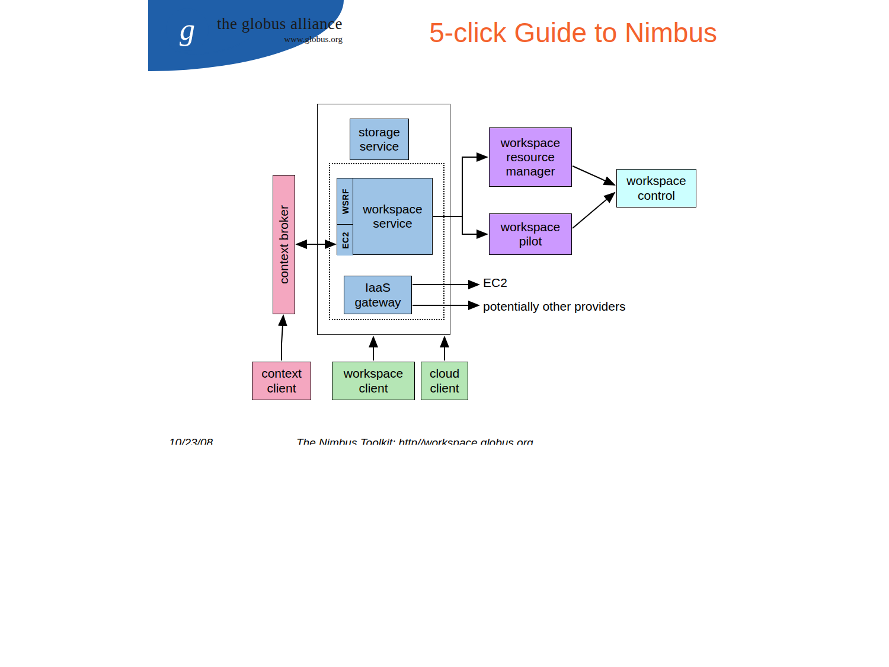g
the globus alliance
www.globus.org
5-click Guide to Nimbus
storage
service
WSRF
EC2
workspace
service
IaaS
gateway
context broker
workspace
resource
manager
workspace
pilot
workspace
control
context
client
workspace
client
cloud
client
EC2
potentially other providers
10/23/08 The Nimbus Toolkit: http//workspace.globus.org